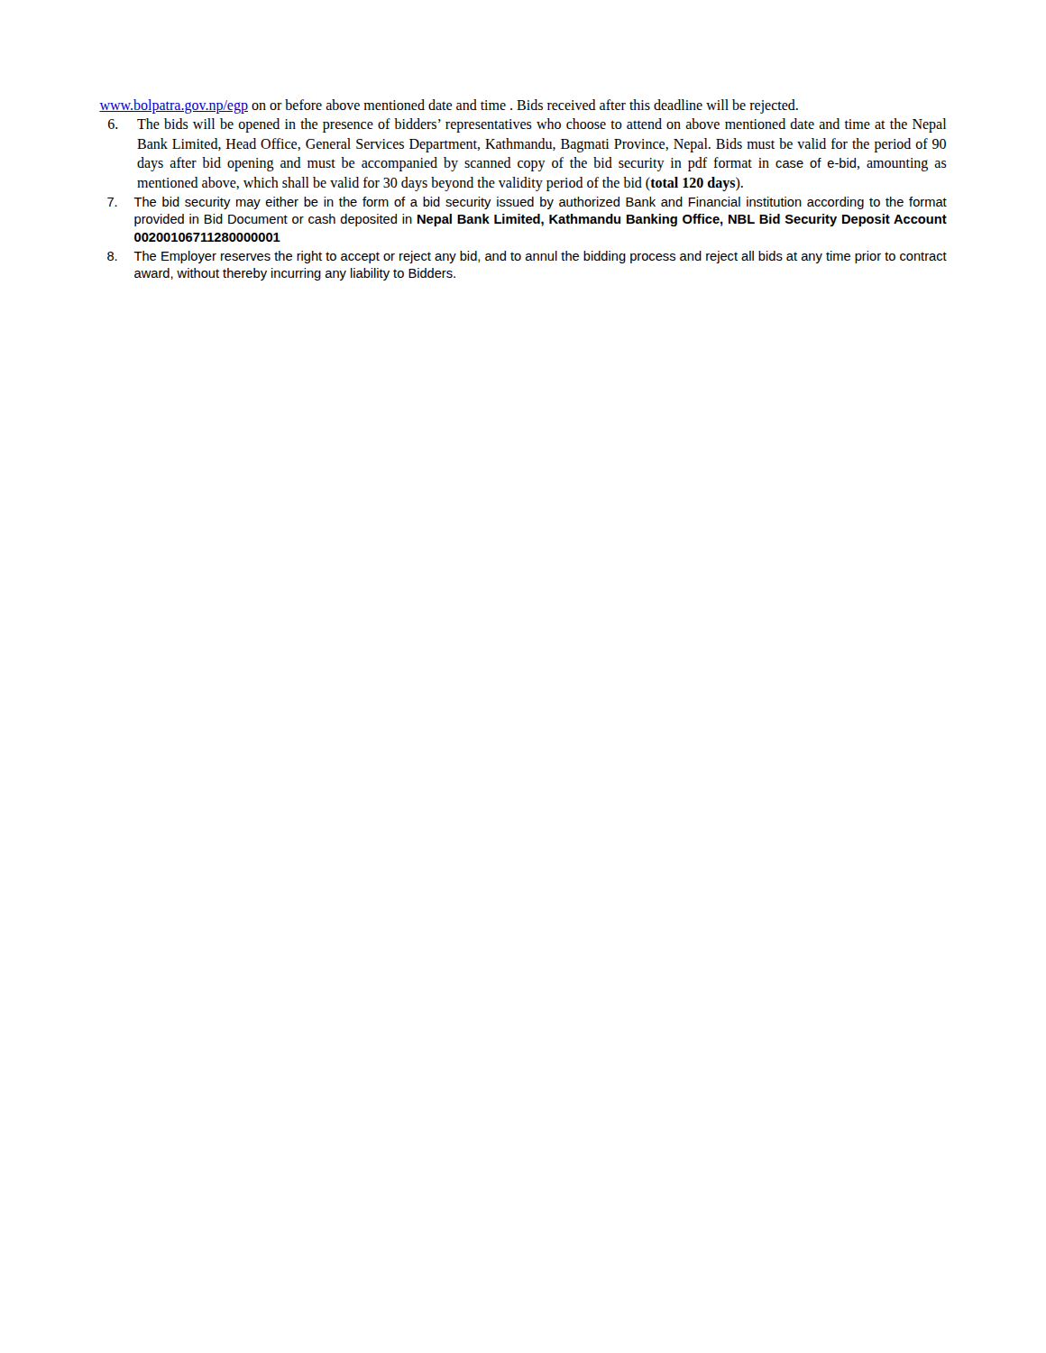www.bolpatra.gov.np/egp on or before above mentioned date and time . Bids received after this deadline will be rejected.
6. The bids will be opened in the presence of bidders’ representatives who choose to attend on above mentioned date and time at the Nepal Bank Limited, Head Office, General Services Department, Kathmandu, Bagmati Province, Nepal. Bids must be valid for the period of 90 days after bid opening and must be accompanied by scanned copy of the bid security in pdf format in case of e-bid, amounting as mentioned above, which shall be valid for 30 days beyond the validity period of the bid (total 120 days).
7. The bid security may either be in the form of a bid security issued by authorized Bank and Financial institution according to the format provided in Bid Document or cash deposited in Nepal Bank Limited, Kathmandu Banking Office, NBL Bid Security Deposit Account 00200106711280000001
8. The Employer reserves the right to accept or reject any bid, and to annul the bidding process and reject all bids at any time prior to contract award, without thereby incurring any liability to Bidders.